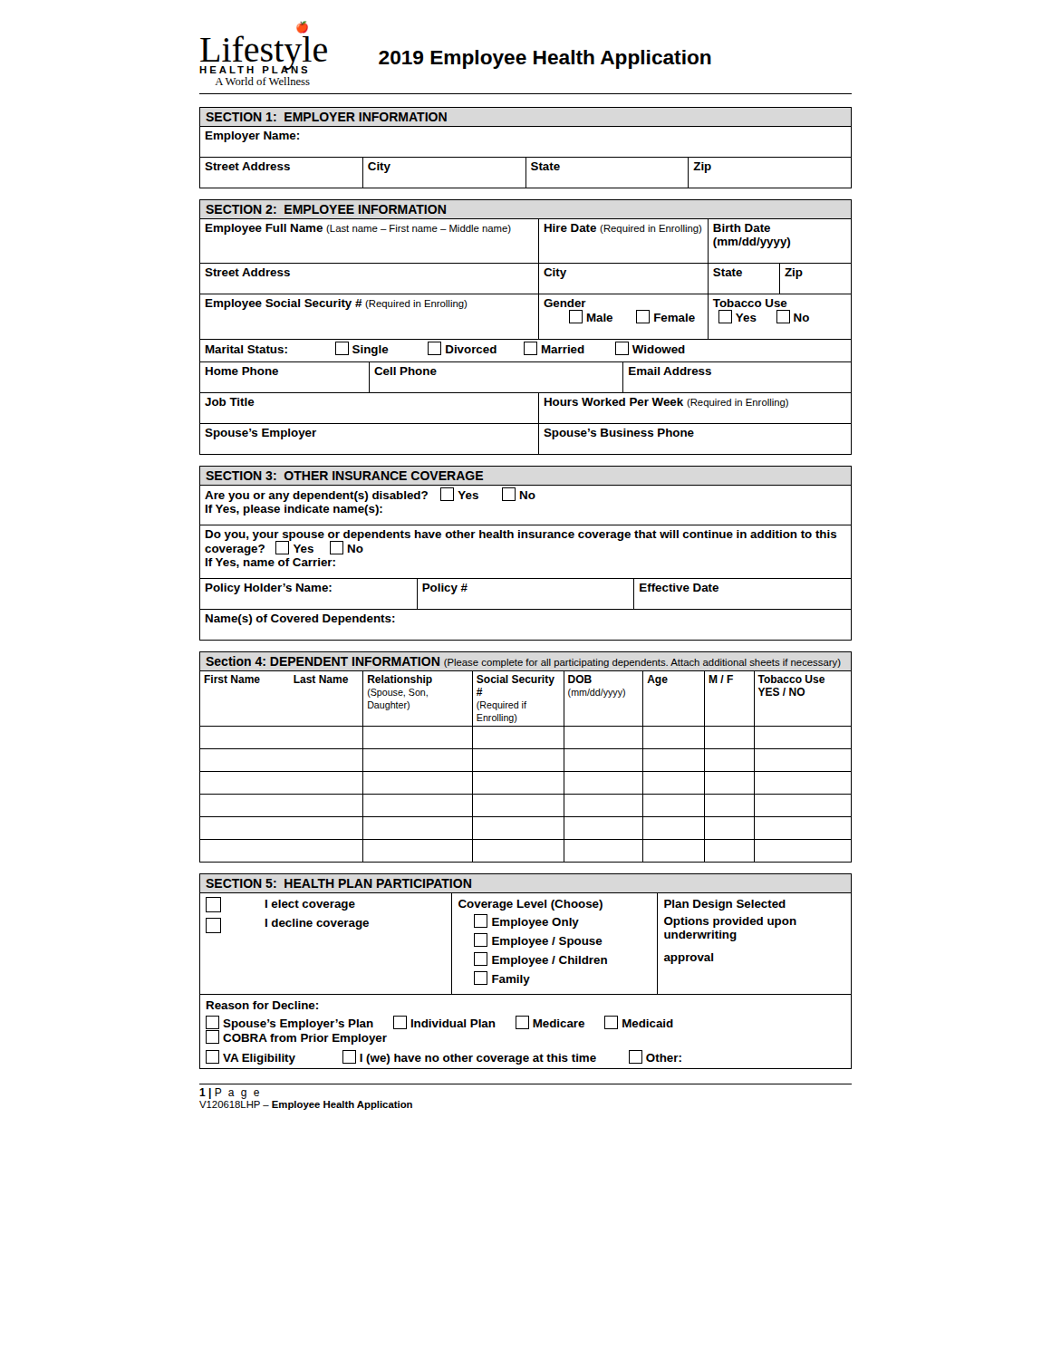🍎
Lifestyle
HEALTH PLANS
A World of Wellness
2019 Employee Health Application
SECTION 1: EMPLOYER INFORMATION
| Employer Name: |
| Street Address | City | State | Zip |
SECTION 2: EMPLOYEE INFORMATION
| Employee Full Name (Last name – First name – Middle name) | Hire Date (Required in Enrolling) | Birth Date (mm/dd/yyyy) |
| Street Address | City | State | Zip |
| Employee Social Security # (Required in Enrolling) | Gender Male Female | Tobacco Use Yes No |
| Marital Status: Single Divorced Married Widowed |
| Home Phone | Cell Phone | Email Address |
| Job Title | Hours Worked Per Week (Required in Enrolling) |
| Spouse’s Employer | Spouse’s Business Phone |
SECTION 3: OTHER INSURANCE COVERAGE
| Are you or any dependent(s) disabled? Yes No If Yes, please indicate name(s): |
| Do you, your spouse or dependents have other health insurance coverage that will continue in addition to this coverage? Yes No If Yes, name of Carrier: |
| Policy Holder’s Name: | Policy # | Effective Date |
| Name(s) of Covered Dependents: |
Section 4: DEPENDENT INFORMATION (Please complete for all participating dependents. Attach additional sheets if necessary)
| First Name Last Name | Relationship (Spouse, Son, Daughter) | Social Security # (Required if Enrolling) | DOB (mm/dd/yyyy) | Age | M / F | Tobacco Use YES / NO |
| --- | --- | --- | --- | --- | --- | --- |
SECTION 5: HEALTH PLAN PARTICIPATION
| | I elect coverage I decline coverage | Coverage Level (Choose) Employee Only Employee / Spouse Employee / Children Family | Plan Design Selected Options provided upon underwriting approval |
| Reason for Decline: Spouse’s Employer’s Plan Individual Plan Medicare Medicaid COBRA from Prior Employer VA Eligibility I (we) have no other coverage at this time Other: |
1 | P a g e
V120618LHP – Employee Health Application